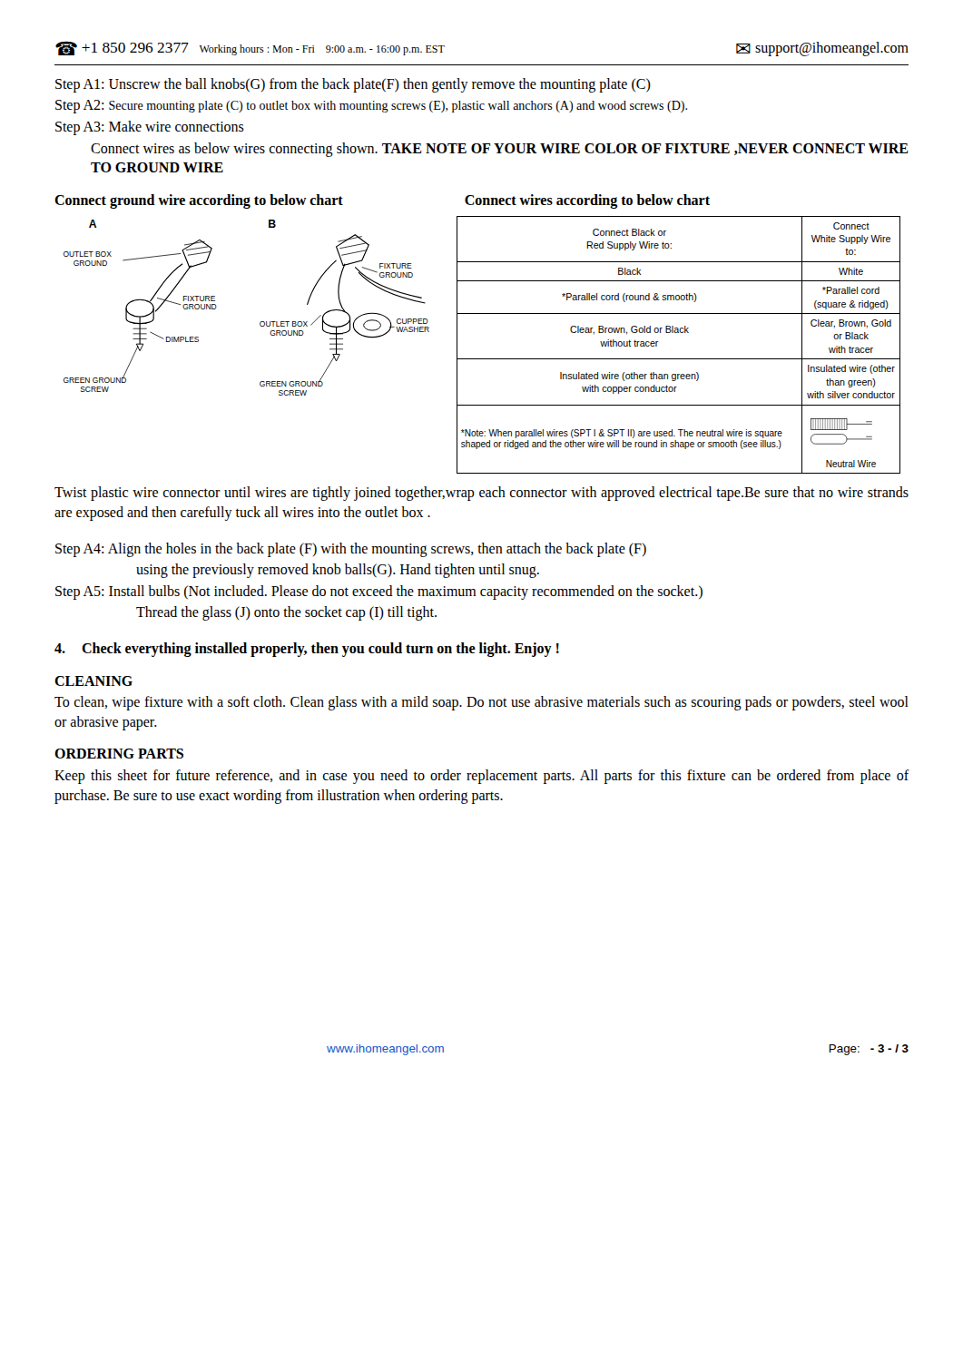☎ +1 850 296 2377 Working hours : Mon - Fri 9:00 a.m. - 16:00 p.m. EST
✉ support@ihomeangel.com
Step A1: Unscrew the ball knobs(G) from the back plate(F) then gently remove the mounting plate (C)
Step A2: Secure mounting plate (C) to outlet box with mounting screws (E), plastic wall anchors (A) and wood screws (D).
Step A3: Make wire connections
Connect wires as below wires connecting shown. TAKE NOTE OF YOUR WIRE COLOR OF FIXTURE ,NEVER CONNECT WIRE TO GROUND WIRE
Connect ground wire according to below chart
Connect wires according to below chart
A B OUTLET BOX GROUND FIXTURE GROUND DIMPLES GREEN GROUND SCREW FIXTURE GROUND OUTLET BOX GROUND CUPPED WASHER GREEN GROUND SCREW
| Connect Black or Red Supply Wire to: | Connect White Supply Wire to: |
| --- | --- |
| Black | White |
| *Parallel cord (round & smooth) | *Parallel cord (square & ridged) |
| Clear, Brown, Gold or Black without tracer | Clear, Brown, Gold or Black with tracer |
| Insulated wire (other than green) with copper conductor | Insulated wire (other than green) with silver conductor |
| *Note: When parallel wires (SPT I & SPT II) are used. The neutral wire is square shaped or ridged and the other wire will be round in shape or smooth (see illus.) | Neutral Wire |
Twist plastic wire connector until wires are tightly joined together,wrap each connector with approved electrical tape.Be sure that no wire strands are exposed and then carefully tuck all wires into the outlet box .
Step A4: Align the holes in the back plate (F) with the mounting screws, then attach the back plate (F)
using the previously removed knob balls(G). Hand tighten until snug.
Step A5: Install bulbs (Not included. Please do not exceed the maximum capacity recommended on the socket.)
Thread the glass (J) onto the socket cap (I) till tight.
4. Check everything installed properly, then you could turn on the light. Enjoy !
CLEANING
To clean, wipe fixture with a soft cloth. Clean glass with a mild soap. Do not use abrasive materials such as scouring pads or powders, steel wool or abrasive paper.
ORDERING PARTS
Keep this sheet for future reference, and in case you need to order replacement parts. All parts for this fixture can be ordered from place of purchase. Be sure to use exact wording from illustration when ordering parts.
www.ihomeangel.com
Page: - 3 - / 3